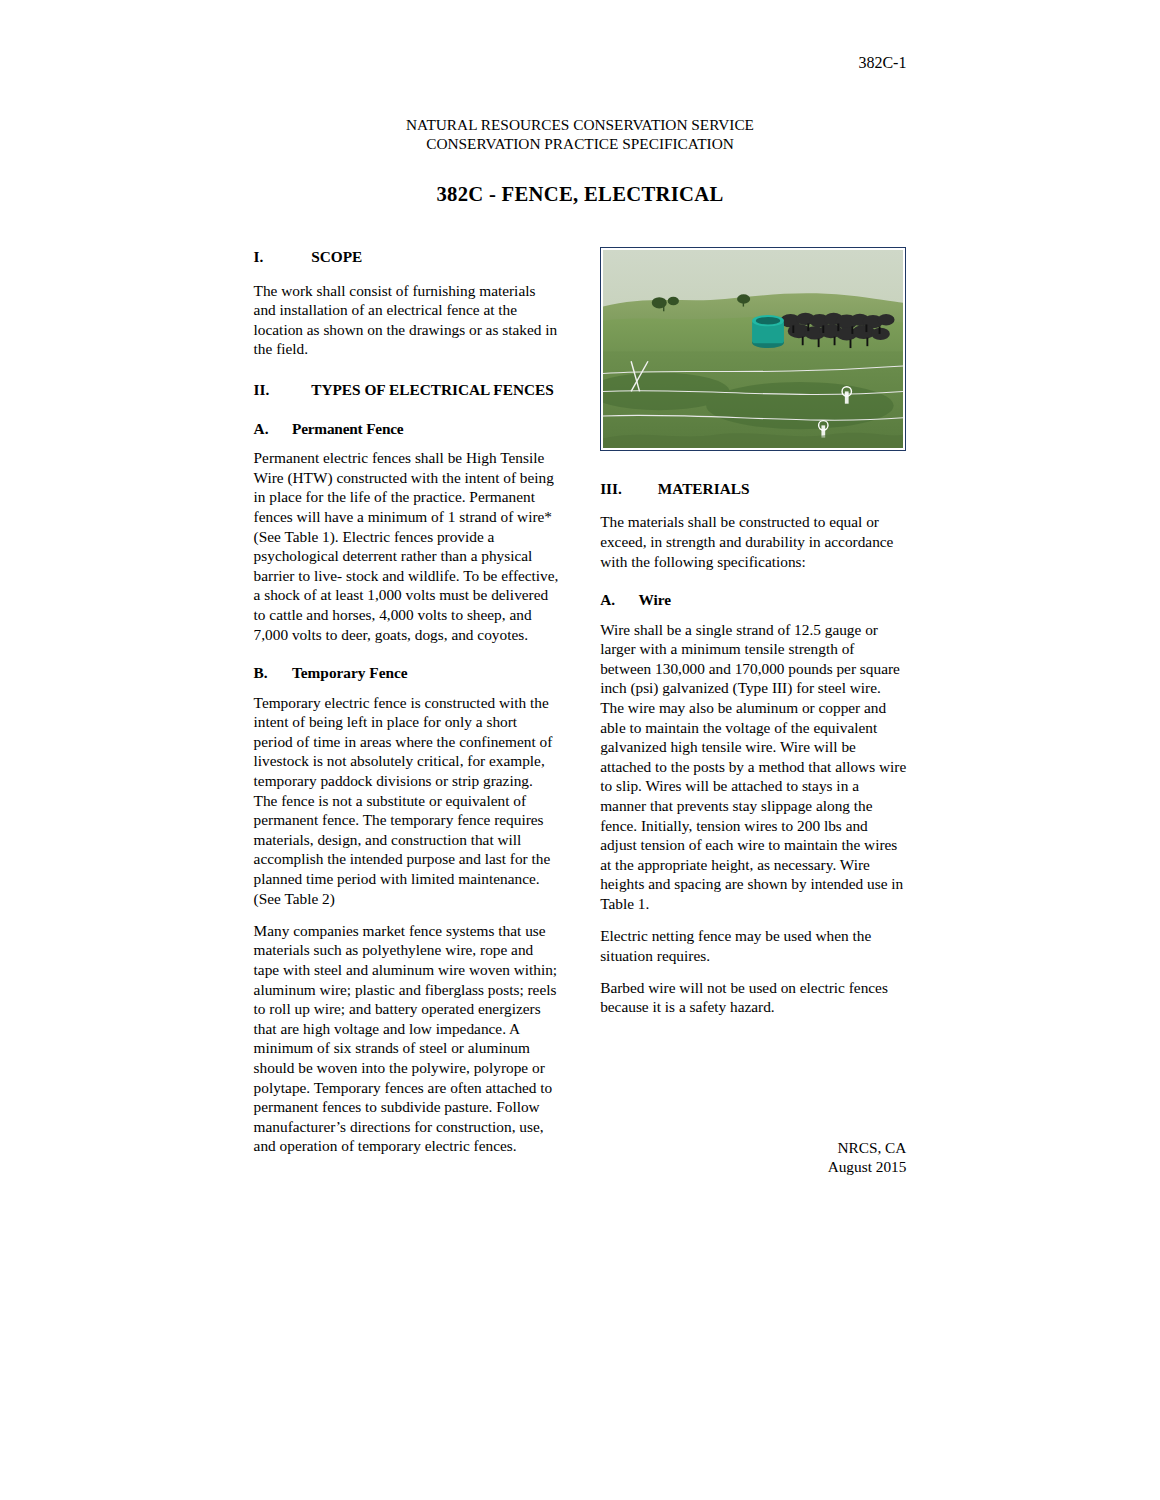382C-1
NATURAL RESOURCES CONSERVATION SERVICE
CONSERVATION PRACTICE SPECIFICATION
382C - FENCE, ELECTRICAL
I. SCOPE
The work shall consist of furnishing materials and installation of an electrical fence at the location as shown on the drawings or as staked in the field.
II. TYPES OF ELECTRICAL FENCES
A. Permanent Fence
Permanent electric fences shall be High Tensile Wire (HTW) constructed with the intent of being in place for the life of the practice. Permanent fences will have a minimum of 1 strand of wire* (See Table 1). Electric fences provide a psychological deterrent rather than a physical barrier to live- stock and wildlife. To be effective, a shock of at least 1,000 volts must be delivered to cattle and horses, 4,000 volts to sheep, and 7,000 volts to deer, goats, dogs, and coyotes.
B. Temporary Fence
Temporary electric fence is constructed with the intent of being left in place for only a short period of time in areas where the confinement of livestock is not absolutely critical, for example, temporary paddock divisions or strip grazing. The fence is not a substitute or equivalent of permanent fence. The temporary fence requires materials, design, and construction that will accomplish the intended purpose and last for the planned time period with limited maintenance. (See Table 2)
Many companies market fence systems that use materials such as polyethylene wire, rope and tape with steel and aluminum wire woven within; aluminum wire; plastic and fiberglass posts; reels to roll up wire; and battery operated energizers that are high voltage and low impedance. A minimum of six strands of steel or aluminum should be woven into the polywire, polyrope or polytape. Temporary fences are often attached to permanent fences to subdivide pasture. Follow manufacturer’s directions for construction, use, and operation of temporary electric fences.
III. MATERIALS
The materials shall be constructed to equal or exceed, in strength and durability in accordance with the following specifications:
A. Wire
Wire shall be a single strand of 12.5 gauge or larger with a minimum tensile strength of between 130,000 and 170,000 pounds per square inch (psi) galvanized (Type III) for steel wire. The wire may also be aluminum or copper and able to maintain the voltage of the equivalent galvanized high tensile wire. Wire will be attached to the posts by a method that allows wire to slip. Wires will be attached to stays in a manner that prevents stay slippage along the fence. Initially, tension wires to 200 lbs and adjust tension of each wire to maintain the wires at the appropriate height, as necessary. Wire heights and spacing are shown by intended use in Table 1.
Electric netting fence may be used when the situation requires.
Barbed wire will not be used on electric fences because it is a safety hazard.
NRCS, CA
August 2015